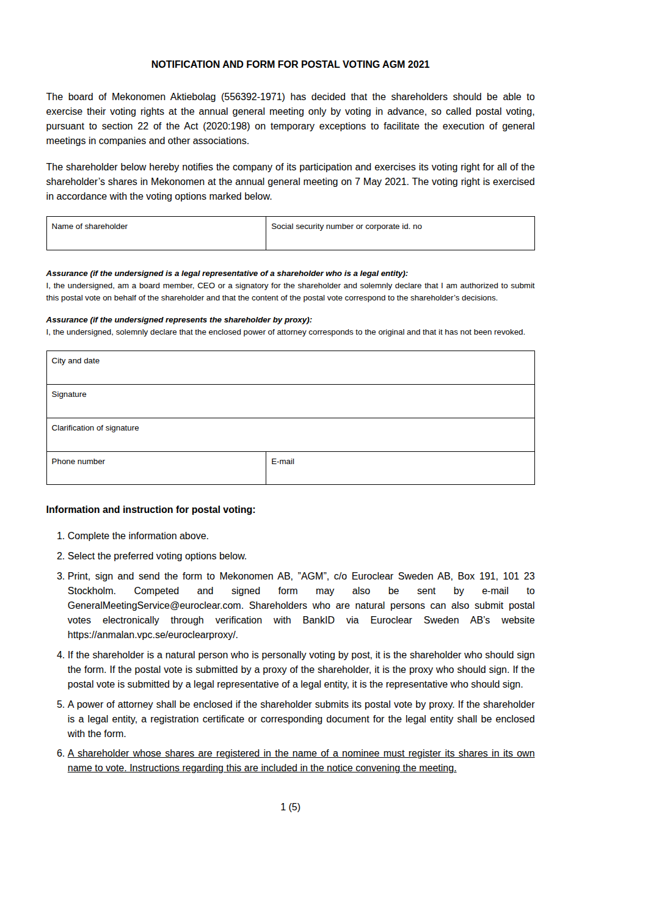NOTIFICATION AND FORM FOR POSTAL VOTING AGM 2021
The board of Mekonomen Aktiebolag (556392-1971) has decided that the shareholders should be able to exercise their voting rights at the annual general meeting only by voting in advance, so called postal voting, pursuant to section 22 of the Act (2020:198) on temporary exceptions to facilitate the execution of general meetings in companies and other associations.
The shareholder below hereby notifies the company of its participation and exercises its voting right for all of the shareholder’s shares in Mekonomen at the annual general meeting on 7 May 2021. The voting right is exercised in accordance with the voting options marked below.
| Name of shareholder | Social security number or corporate id. no |
Assurance (if the undersigned is a legal representative of a shareholder who is a legal entity):
I, the undersigned, am a board member, CEO or a signatory for the shareholder and solemnly declare that I am authorized to submit this postal vote on behalf of the shareholder and that the content of the postal vote correspond to the shareholder’s decisions.
Assurance (if the undersigned represents the shareholder by proxy):
I, the undersigned, solemnly declare that the enclosed power of attorney corresponds to the original and that it has not been revoked.
| City and date |
| Signature |
| Clarification of signature |
| Phone number | E-mail |
Information and instruction for postal voting:
Complete the information above.
Select the preferred voting options below.
Print, sign and send the form to Mekonomen AB, ”AGM”, c/o Euroclear Sweden AB, Box 191, 101 23 Stockholm. Competed and signed form may also be sent by e-mail to GeneralMeetingService@euroclear.com. Shareholders who are natural persons can also submit postal votes electronically through verification with BankID via Euroclear Sweden AB’s website https://anmalan.vpc.se/euroclearproxy/.
If the shareholder is a natural person who is personally voting by post, it is the shareholder who should sign the form. If the postal vote is submitted by a proxy of the shareholder, it is the proxy who should sign. If the postal vote is submitted by a legal representative of a legal entity, it is the representative who should sign.
A power of attorney shall be enclosed if the shareholder submits its postal vote by proxy. If the shareholder is a legal entity, a registration certificate or corresponding document for the legal entity shall be enclosed with the form.
A shareholder whose shares are registered in the name of a nominee must register its shares in its own name to vote. Instructions regarding this are included in the notice convening the meeting.
1 (5)